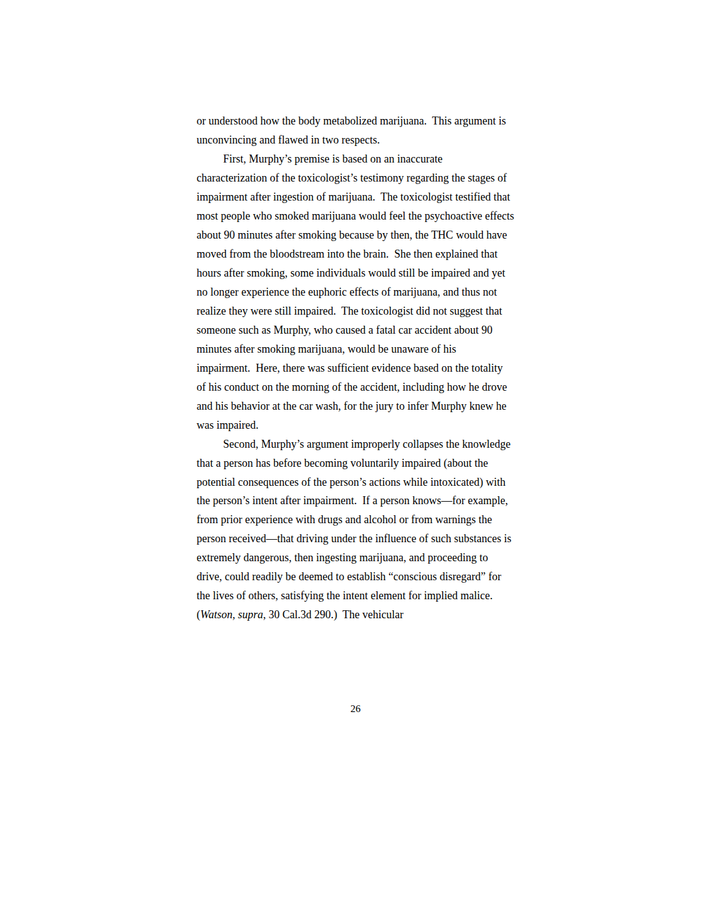or understood how the body metabolized marijuana. This argument is unconvincing and flawed in two respects.
First, Murphy’s premise is based on an inaccurate characterization of the toxicologist’s testimony regarding the stages of impairment after ingestion of marijuana. The toxicologist testified that most people who smoked marijuana would feel the psychoactive effects about 90 minutes after smoking because by then, the THC would have moved from the bloodstream into the brain. She then explained that hours after smoking, some individuals would still be impaired and yet no longer experience the euphoric effects of marijuana, and thus not realize they were still impaired. The toxicologist did not suggest that someone such as Murphy, who caused a fatal car accident about 90 minutes after smoking marijuana, would be unaware of his impairment. Here, there was sufficient evidence based on the totality of his conduct on the morning of the accident, including how he drove and his behavior at the car wash, for the jury to infer Murphy knew he was impaired.
Second, Murphy’s argument improperly collapses the knowledge that a person has before becoming voluntarily impaired (about the potential consequences of the person’s actions while intoxicated) with the person’s intent after impairment. If a person knows—for example, from prior experience with drugs and alcohol or from warnings the person received—that driving under the influence of such substances is extremely dangerous, then ingesting marijuana, and proceeding to drive, could readily be deemed to establish “conscious disregard” for the lives of others, satisfying the intent element for implied malice. (Watson, supra, 30 Cal.3d 290.) The vehicular
26